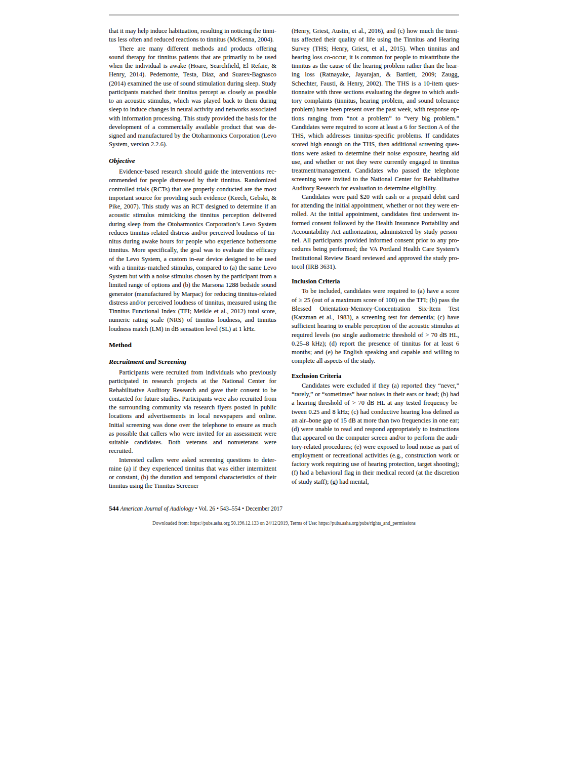that it may help induce habituation, resulting in noticing the tinnitus less often and reduced reactions to tinnitus (McKenna, 2004).
There are many different methods and products offering sound therapy for tinnitus patients that are primarily to be used when the individual is awake (Hoare, Searchfield, El Refaie, & Henry, 2014). Pedemonte, Testa, Diaz, and Suarex-Bagnasco (2014) examined the use of sound stimulation during sleep. Study participants matched their tinnitus percept as closely as possible to an acoustic stimulus, which was played back to them during sleep to induce changes in neural activity and networks associated with information processing. This study provided the basis for the development of a commercially available product that was designed and manufactured by the Otoharmonics Corporation (Levo System, version 2.2.6).
Objective
Evidence-based research should guide the interventions recommended for people distressed by their tinnitus. Randomized controlled trials (RCTs) that are properly conducted are the most important source for providing such evidence (Keech, Gebski, & Pike, 2007). This study was an RCT designed to determine if an acoustic stimulus mimicking the tinnitus perception delivered during sleep from the Otoharmonics Corporation’s Levo System reduces tinnitus-related distress and/or perceived loudness of tinnitus during awake hours for people who experience bothersome tinnitus. More specifically, the goal was to evaluate the efficacy of the Levo System, a custom in-ear device designed to be used with a tinnitus-matched stimulus, compared to (a) the same Levo System but with a noise stimulus chosen by the participant from a limited range of options and (b) the Marsona 1288 bedside sound generator (manufactured by Marpac) for reducing tinnitus-related distress and/or perceived loudness of tinnitus, measured using the Tinnitus Functional Index (TFI; Meikle et al., 2012) total score, numeric rating scale (NRS) of tinnitus loudness, and tinnitus loudness match (LM) in dB sensation level (SL) at 1 kHz.
Method
Recruitment and Screening
Participants were recruited from individuals who previously participated in research projects at the National Center for Rehabilitative Auditory Research and gave their consent to be contacted for future studies. Participants were also recruited from the surrounding community via research flyers posted in public locations and advertisements in local newspapers and online. Initial screening was done over the telephone to ensure as much as possible that callers who were invited for an assessment were suitable candidates. Both veterans and nonveterans were recruited.
Interested callers were asked screening questions to determine (a) if they experienced tinnitus that was either intermittent or constant, (b) the duration and temporal characteristics of their tinnitus using the Tinnitus Screener
(Henry, Griest, Austin, et al., 2016), and (c) how much the tinnitus affected their quality of life using the Tinnitus and Hearing Survey (THS; Henry, Griest, et al., 2015). When tinnitus and hearing loss co-occur, it is common for people to misattribute the tinnitus as the cause of the hearing problem rather than the hearing loss (Ratnayake, Jayarajan, & Bartlett, 2009; Zaugg, Schechter, Fausti, & Henry, 2002). The THS is a 10-item questionnaire with three sections evaluating the degree to which auditory complaints (tinnitus, hearing problem, and sound tolerance problem) have been present over the past week, with response options ranging from “not a problem” to “very big problem.” Candidates were required to score at least a 6 for Section A of the THS, which addresses tinnitus-specific problems. If candidates scored high enough on the THS, then additional screening questions were asked to determine their noise exposure, hearing aid use, and whether or not they were currently engaged in tinnitus treatment/management. Candidates who passed the telephone screening were invited to the National Center for Rehabilitative Auditory Research for evaluation to determine eligibility.
Candidates were paid $20 with cash or a prepaid debit card for attending the initial appointment, whether or not they were enrolled. At the initial appointment, candidates first underwent informed consent followed by the Health Insurance Portability and Accountability Act authorization, administered by study personnel. All participants provided informed consent prior to any procedures being performed; the VA Portland Health Care System’s Institutional Review Board reviewed and approved the study protocol (IRB 3631).
Inclusion Criteria
To be included, candidates were required to (a) have a score of ≥ 25 (out of a maximum score of 100) on the TFI; (b) pass the Blessed Orientation-Memory-Concentration Six-Item Test (Katzman et al., 1983), a screening test for dementia; (c) have sufficient hearing to enable perception of the acoustic stimulus at required levels (no single audiometric threshold of > 70 dB HL, 0.25–8 kHz); (d) report the presence of tinnitus for at least 6 months; and (e) be English speaking and capable and willing to complete all aspects of the study.
Exclusion Criteria
Candidates were excluded if they (a) reported they “never,” “rarely,” or “sometimes” hear noises in their ears or head; (b) had a hearing threshold of > 70 dB HL at any tested frequency between 0.25 and 8 kHz; (c) had conductive hearing loss defined as an air–bone gap of 15 dB at more than two frequencies in one ear; (d) were unable to read and respond appropriately to instructions that appeared on the computer screen and/or to perform the auditory-related procedures; (e) were exposed to loud noise as part of employment or recreational activities (e.g., construction work or factory work requiring use of hearing protection, target shooting); (f) had a behavioral flag in their medical record (at the discretion of study staff); (g) had mental,
544 American Journal of Audiology • Vol. 26 • 543–554 • December 2017
Downloaded from: https://pubs.asha.org 50.196.12.133 on 24/12/2019, Terms of Use: https://pubs.asha.org/pubs/rights_and_permissions